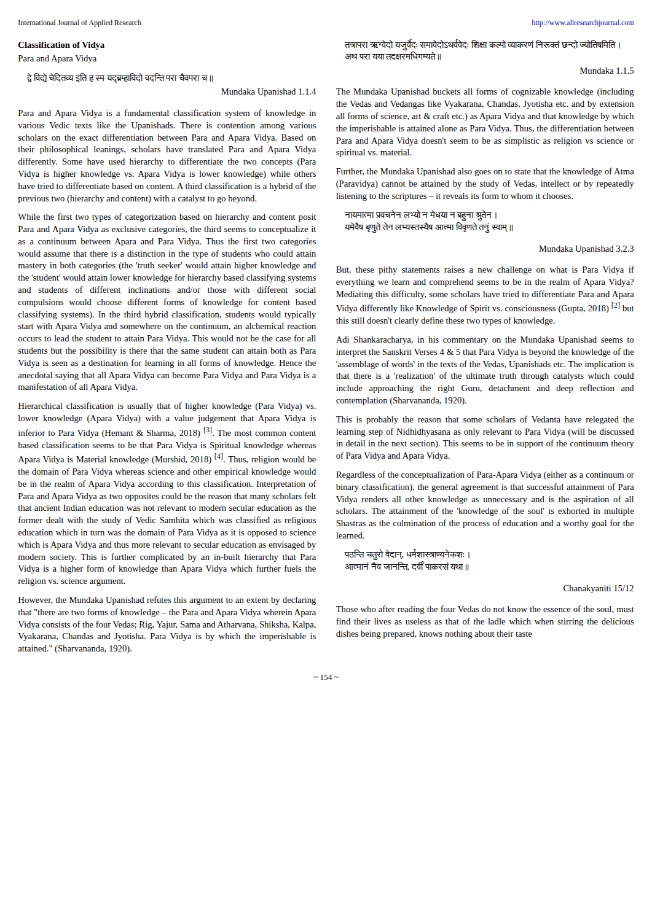International Journal of Applied Research http://www.allresearchjournal.com
Classification of Vidya
Para and Apara Vidya
द्वे विद्ये चेदितव्य इति ह स्म यद्ब्रम्हाविदो वदन्ति परा चैवपरा च॥
Mundaka Upanishad 1.1.4
Para and Apara Vidya is a fundamental classification system of knowledge in various Vedic texts like the Upanishads. There is contention among various scholars on the exact differentiation between Para and Apara Vidya. Based on their philosophical leanings, scholars have translated Para and Apara Vidya differently. Some have used hierarchy to differentiate the two concepts (Para Vidya is higher knowledge vs. Apara Vidya is lower knowledge) while others have tried to differentiate based on content. A third classification is a hybrid of the previous two (hierarchy and content) with a catalyst to go beyond.
While the first two types of categorization based on hierarchy and content posit Para and Apara Vidya as exclusive categories, the third seems to conceptualize it as a continuum between Apara and Para Vidya. Thus the first two categories would assume that there is a distinction in the type of students who could attain mastery in both categories (the 'truth seeker' would attain higher knowledge and the 'student' would attain lower knowledge for hierarchy based classifying systems and students of different inclinations and/or those with different social compulsions would choose different forms of knowledge for content based classifying systems). In the third hybrid classification, students would typically start with Apara Vidya and somewhere on the continuum, an alchemical reaction occurs to lead the student to attain Para Vidya. This would not be the case for all students but the possibility is there that the same student can attain both as Para Vidya is seen as a destination for learning in all forms of knowledge. Hence the anecdotal saying that all Apara Vidya can become Para Vidya and Para Vidya is a manifestation of all Apara Vidya.
Hierarchical classification is usually that of higher knowledge (Para Vidya) vs. lower knowledge (Apara Vidya) with a value judgement that Apara Vidya is inferior to Para Vidya (Hemant & Sharma, 2018) [3]. The most common content based classification seems to be that Para Vidya is Spiritual knowledge whereas Apara Vidya is Material knowledge (Murshid, 2018) [4]. Thus, religion would be the domain of Para Vidya whereas science and other empirical knowledge would be in the realm of Apara Vidya according to this classification. Interpretation of Para and Apara Vidya as two opposites could be the reason that many scholars felt that ancient Indian education was not relevant to modern secular education as the former dealt with the study of Vedic Samhita which was classified as religious education which in turn was the domain of Para Vidya as it is opposed to science which is Apara Vidya and thus more relevant to secular education as envisaged by modern society. This is further complicated by an in-built hierarchy that Para Vidya is a higher form of knowledge than Apara Vidya which further fuels the religion vs. science argument.
However, the Mundaka Upanishad refutes this argument to an extent by declaring that "there are two forms of knowledge – the Para and Apara Vidya wherein Apara Vidya consists of the four Vedas; Rig, Yajur, Sama and Atharvana, Shiksha, Kalpa, Vyakarana, Chandas and Jyotisha. Para Vidya is by which the imperishable is attained." (Sharvananda, 1920).
तत्रापरा ऋग्वेदो यजुर्वेदः समावेदोऽथर्ववेदः शिक्षा कल्पो व्याकरणं निरूक्तं छन्दो ज्योतिषमिति। अथ परा यया तदक्षरमधिगम्यते॥
Mundaka 1.1.5
The Mundaka Upanishad buckets all forms of cognizable knowledge (including the Vedas and Vedangas like Vyakarana, Chandas, Jyotisha etc. and by extension all forms of science, art & craft etc.) as Apara Vidya and that knowledge by which the imperishable is attained alone as Para Vidya. Thus, the differentiation between Para and Apara Vidya doesn't seem to be as simplistic as religion vs science or spiritual vs. material.
Further, the Mundaka Upanishad also goes on to state that the knowledge of Atma (Paravidya) cannot be attained by the study of Vedas, intellect or by repeatedly listening to the scriptures – it reveals its form to whom it chooses.
नायमात्मा प्रवचनेन लभ्यो न मेधया न बहुना श्रुतेन।
यमेवैष बृणुते तेन लभ्यस्तस्यैष आत्मा विवृणते तनुं स्वाम्॥
Mundaka Upanishad 3.2.3
But, these pithy statements raises a new challenge on what is Para Vidya if everything we learn and comprehend seems to be in the realm of Apara Vidya? Mediating this difficulty, some scholars have tried to differentiate Para and Apara Vidya differently like Knowledge of Spirit vs. consciousness (Gupta, 2018) [2] but this still doesn't clearly define these two types of knowledge.
Adi Shankaracharya, in his commentary on the Mundaka Upanishad seems to interpret the Sanskrit Verses 4 & 5 that Para Vidya is beyond the knowledge of the 'assemblage of words' in the texts of the Vedas, Upanishads etc. The implication is that there is a 'realization' of the ultimate truth through catalysts which could include approaching the right Guru, detachment and deep reflection and contemplation (Sharvananda, 1920).
This is probably the reason that some scholars of Vedanta have relegated the learning step of Nidhidhyasana as only relevant to Para Vidya (will be discussed in detail in the next section). This seems to be in support of the continuum theory of Para Vidya and Apara Vidya.
Regardless of the conceptualization of Para-Apara Vidya (either as a continuum or binary classification), the general agreement is that successful attainment of Para Vidya renders all other knowledge as unnecessary and is the aspiration of all scholars. The attainment of the 'knowledge of the soul' is exhorted in multiple Shastras as the culmination of the process of education and a worthy goal for the learned.
पठन्ति चतुरो वेदान्, धर्मशास्त्राण्यनेकशः।
आत्मानं नैव जानन्ति, दर्वीं पाकरसं यथा॥
Chanakyaniti 15/12
Those who after reading the four Vedas do not know the essence of the soul, must find their lives as useless as that of the ladle which when stirring the delicious dishes being prepared, knows nothing about their taste
~ 154 ~